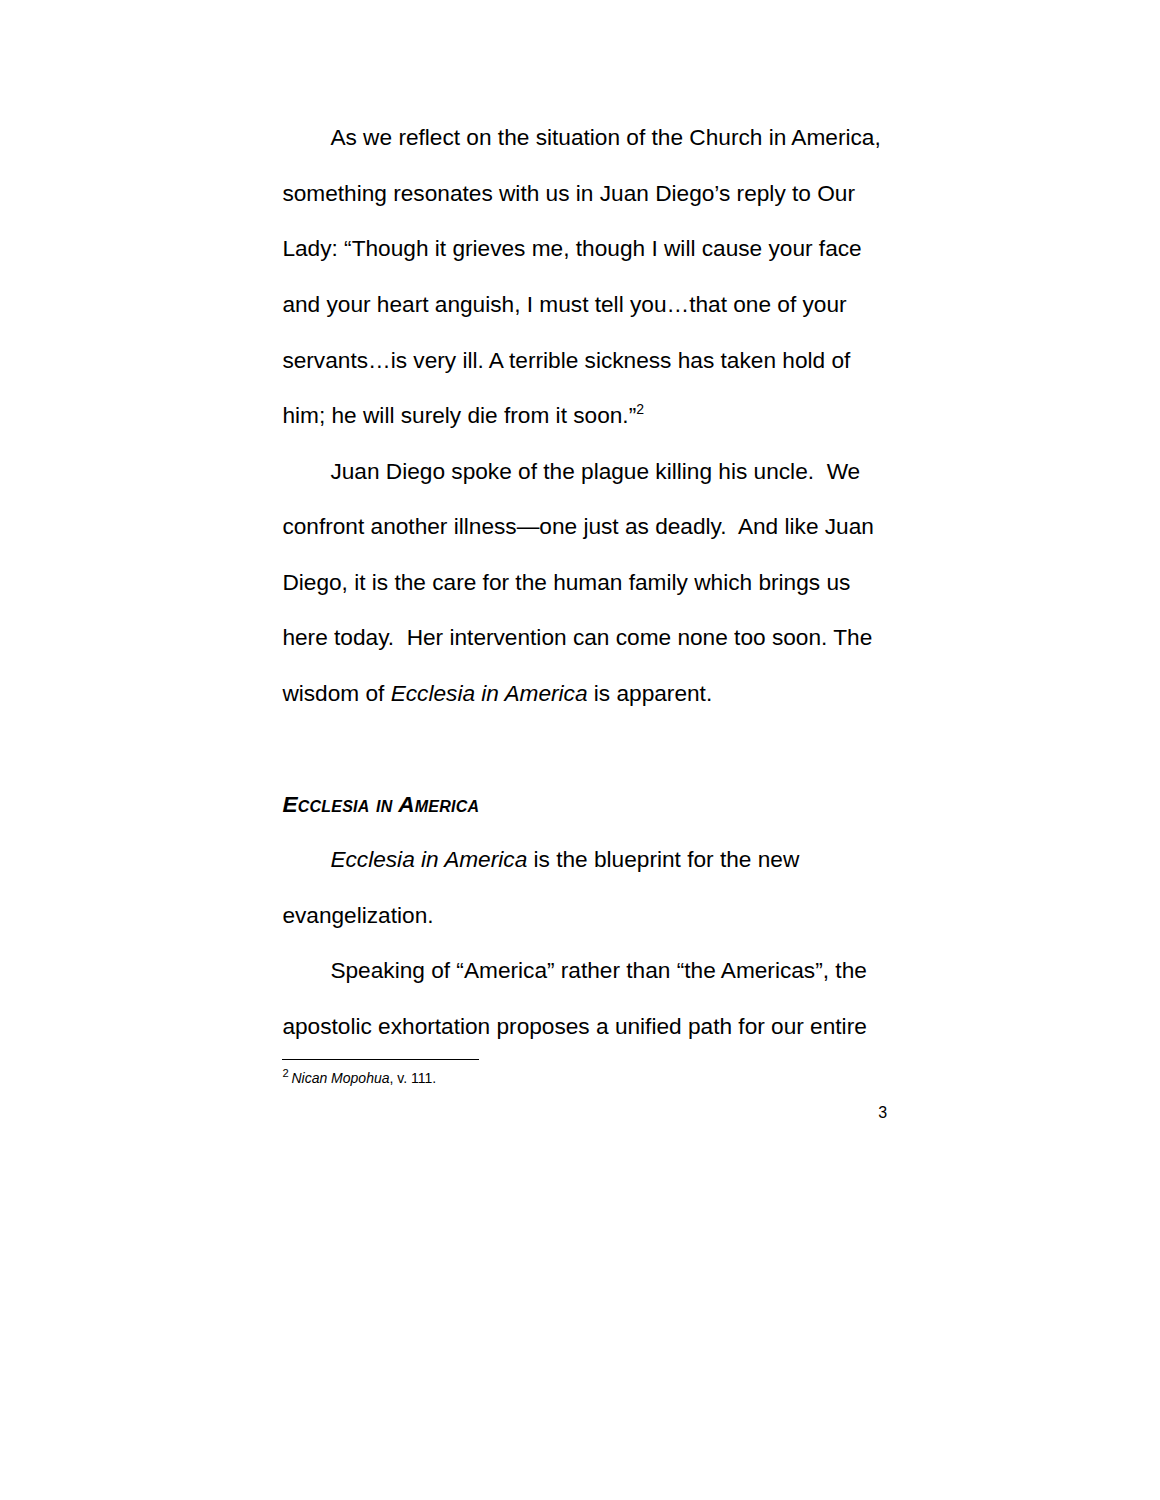As we reflect on the situation of the Church in America, something resonates with us in Juan Diego’s reply to Our Lady: “Though it grieves me, though I will cause your face and your heart anguish, I must tell you…that one of your servants…is very ill. A terrible sickness has taken hold of him; he will surely die from it soon.”2
Juan Diego spoke of the plague killing his uncle. We confront another illness—one just as deadly. And like Juan Diego, it is the care for the human family which brings us here today. Her intervention can come none too soon. The wisdom of Ecclesia in America is apparent.
Ecclesia in America
Ecclesia in America is the blueprint for the new evangelization.
Speaking of “America” rather than “the Americas”, the apostolic exhortation proposes a unified path for our entire
2 Nican Mopohua, v. 111.
3